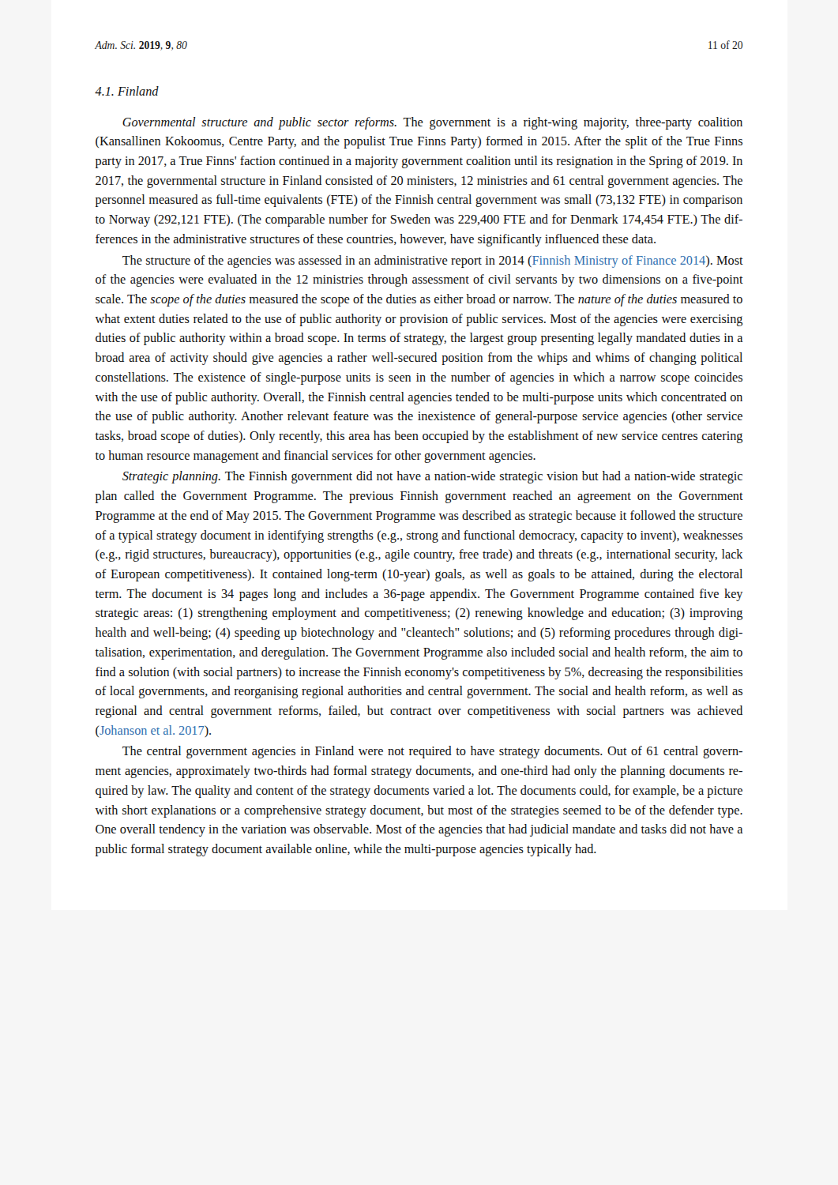Adm. Sci. 2019, 9, 80 11 of 20
4.1. Finland
Governmental structure and public sector reforms. The government is a right-wing majority, three-party coalition (Kansallinen Kokoomus, Centre Party, and the populist True Finns Party) formed in 2015. After the split of the True Finns party in 2017, a True Finns' faction continued in a majority government coalition until its resignation in the Spring of 2019. In 2017, the governmental structure in Finland consisted of 20 ministers, 12 ministries and 61 central government agencies. The personnel measured as full-time equivalents (FTE) of the Finnish central government was small (73,132 FTE) in comparison to Norway (292,121 FTE). (The comparable number for Sweden was 229,400 FTE and for Denmark 174,454 FTE.) The differences in the administrative structures of these countries, however, have significantly influenced these data.
The structure of the agencies was assessed in an administrative report in 2014 (Finnish Ministry of Finance 2014). Most of the agencies were evaluated in the 12 ministries through assessment of civil servants by two dimensions on a five-point scale. The scope of the duties measured the scope of the duties as either broad or narrow. The nature of the duties measured to what extent duties related to the use of public authority or provision of public services. Most of the agencies were exercising duties of public authority within a broad scope. In terms of strategy, the largest group presenting legally mandated duties in a broad area of activity should give agencies a rather well-secured position from the whips and whims of changing political constellations. The existence of single-purpose units is seen in the number of agencies in which a narrow scope coincides with the use of public authority. Overall, the Finnish central agencies tended to be multi-purpose units which concentrated on the use of public authority. Another relevant feature was the inexistence of general-purpose service agencies (other service tasks, broad scope of duties). Only recently, this area has been occupied by the establishment of new service centres catering to human resource management and financial services for other government agencies.
Strategic planning. The Finnish government did not have a nation-wide strategic vision but had a nation-wide strategic plan called the Government Programme. The previous Finnish government reached an agreement on the Government Programme at the end of May 2015. The Government Programme was described as strategic because it followed the structure of a typical strategy document in identifying strengths (e.g., strong and functional democracy, capacity to invent), weaknesses (e.g., rigid structures, bureaucracy), opportunities (e.g., agile country, free trade) and threats (e.g., international security, lack of European competitiveness). It contained long-term (10-year) goals, as well as goals to be attained, during the electoral term. The document is 34 pages long and includes a 36-page appendix. The Government Programme contained five key strategic areas: (1) strengthening employment and competitiveness; (2) renewing knowledge and education; (3) improving health and well-being; (4) speeding up biotechnology and "cleantech" solutions; and (5) reforming procedures through digitalisation, experimentation, and deregulation. The Government Programme also included social and health reform, the aim to find a solution (with social partners) to increase the Finnish economy's competitiveness by 5%, decreasing the responsibilities of local governments, and reorganising regional authorities and central government. The social and health reform, as well as regional and central government reforms, failed, but contract over competitiveness with social partners was achieved (Johanson et al. 2017).
The central government agencies in Finland were not required to have strategy documents. Out of 61 central government agencies, approximately two-thirds had formal strategy documents, and one-third had only the planning documents required by law. The quality and content of the strategy documents varied a lot. The documents could, for example, be a picture with short explanations or a comprehensive strategy document, but most of the strategies seemed to be of the defender type. One overall tendency in the variation was observable. Most of the agencies that had judicial mandate and tasks did not have a public formal strategy document available online, while the multi-purpose agencies typically had.